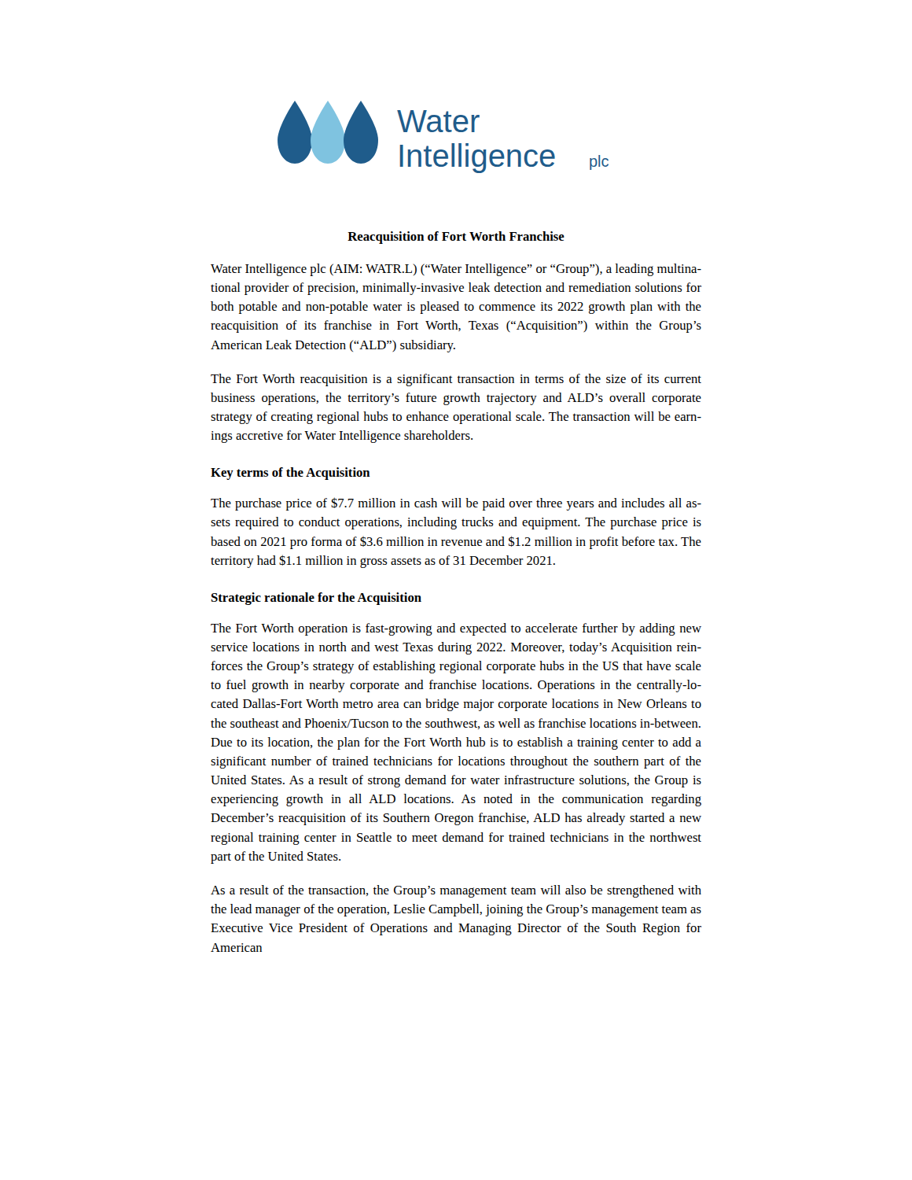Water Intelligence plc
Reacquisition of Fort Worth Franchise
Water Intelligence plc (AIM: WATR.L) (“Water Intelligence” or “Group”), a leading multinational provider of precision, minimally-invasive leak detection and remediation solutions for both potable and non-potable water is pleased to commence its 2022 growth plan with the reacquisition of its franchise in Fort Worth, Texas (“Acquisition”) within the Group’s American Leak Detection (“ALD”) subsidiary.
The Fort Worth reacquisition is a significant transaction in terms of the size of its current business operations, the territory’s future growth trajectory and ALD’s overall corporate strategy of creating regional hubs to enhance operational scale. The transaction will be earnings accretive for Water Intelligence shareholders.
Key terms of the Acquisition
The purchase price of $7.7 million in cash will be paid over three years and includes all assets required to conduct operations, including trucks and equipment. The purchase price is based on 2021 pro forma of $3.6 million in revenue and $1.2 million in profit before tax. The territory had $1.1 million in gross assets as of 31 December 2021.
Strategic rationale for the Acquisition
The Fort Worth operation is fast-growing and expected to accelerate further by adding new service locations in north and west Texas during 2022. Moreover, today’s Acquisition reinforces the Group’s strategy of establishing regional corporate hubs in the US that have scale to fuel growth in nearby corporate and franchise locations. Operations in the centrally-located Dallas-Fort Worth metro area can bridge major corporate locations in New Orleans to the southeast and Phoenix/Tucson to the southwest, as well as franchise locations in-between. Due to its location, the plan for the Fort Worth hub is to establish a training center to add a significant number of trained technicians for locations throughout the southern part of the United States. As a result of strong demand for water infrastructure solutions, the Group is experiencing growth in all ALD locations. As noted in the communication regarding December’s reacquisition of its Southern Oregon franchise, ALD has already started a new regional training center in Seattle to meet demand for trained technicians in the northwest part of the United States.
As a result of the transaction, the Group’s management team will also be strengthened with the lead manager of the operation, Leslie Campbell, joining the Group’s management team as Executive Vice President of Operations and Managing Director of the South Region for American